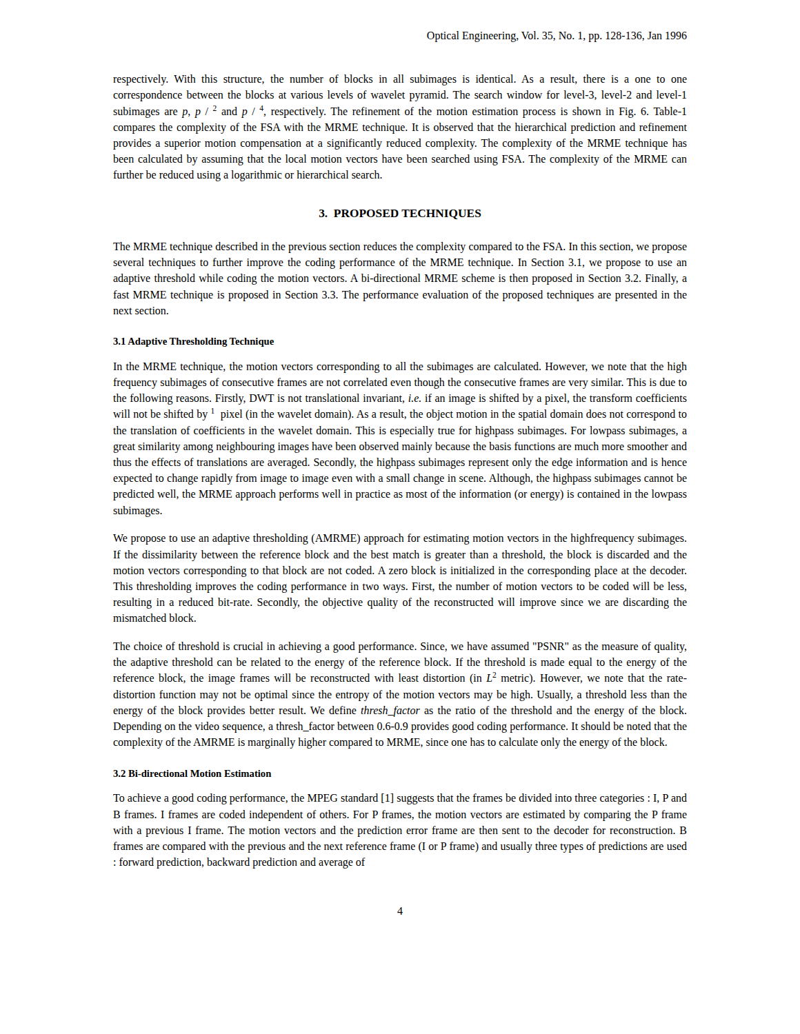Optical Engineering, Vol. 35, No. 1, pp. 128-136, Jan 1996
respectively. With this structure, the number of blocks in all subimages is identical. As a result, there is a one to one correspondence between the blocks at various levels of wavelet pyramid. The search window for level-3, level-2 and level-1 subimages are p, p / 2 and p / 4, respectively. The refinement of the motion estimation process is shown in Fig. 6. Table-1 compares the complexity of the FSA with the MRME technique. It is observed that the hierarchical prediction and refinement provides a superior motion compensation at a significantly reduced complexity. The complexity of the MRME technique has been calculated by assuming that the local motion vectors have been searched using FSA. The complexity of the MRME can further be reduced using a logarithmic or hierarchical search.
3. PROPOSED TECHNIQUES
The MRME technique described in the previous section reduces the complexity compared to the FSA. In this section, we propose several techniques to further improve the coding performance of the MRME technique. In Section 3.1, we propose to use an adaptive threshold while coding the motion vectors. A bi-directional MRME scheme is then proposed in Section 3.2. Finally, a fast MRME technique is proposed in Section 3.3. The performance evaluation of the proposed techniques are presented in the next section.
3.1 Adaptive Thresholding Technique
In the MRME technique, the motion vectors corresponding to all the subimages are calculated. However, we note that the high frequency subimages of consecutive frames are not correlated even though the consecutive frames are very similar. This is due to the following reasons. Firstly, DWT is not translational invariant, i.e. if an image is shifted by a pixel, the transform coefficients will not be shifted by 1 pixel (in the wavelet domain). As a result, the object motion in the spatial domain does not correspond to the translation of coefficients in the wavelet domain. This is especially true for highpass subimages. For lowpass subimages, a great similarity among neighbouring images have been observed mainly because the basis functions are much more smoother and thus the effects of translations are averaged. Secondly, the highpass subimages represent only the edge information and is hence expected to change rapidly from image to image even with a small change in scene. Although, the highpass subimages cannot be predicted well, the MRME approach performs well in practice as most of the information (or energy) is contained in the lowpass subimages.
We propose to use an adaptive thresholding (AMRME) approach for estimating motion vectors in the highfrequency subimages. If the dissimilarity between the reference block and the best match is greater than a threshold, the block is discarded and the motion vectors corresponding to that block are not coded. A zero block is initialized in the corresponding place at the decoder. This thresholding improves the coding performance in two ways. First, the number of motion vectors to be coded will be less, resulting in a reduced bit-rate. Secondly, the objective quality of the reconstructed will improve since we are discarding the mismatched block.
The choice of threshold is crucial in achieving a good performance. Since, we have assumed "PSNR" as the measure of quality, the adaptive threshold can be related to the energy of the reference block. If the threshold is made equal to the energy of the reference block, the image frames will be reconstructed with least distortion (in L2 metric). However, we note that the rate-distortion function may not be optimal since the entropy of the motion vectors may be high. Usually, a threshold less than the energy of the block provides better result. We define thresh_factor as the ratio of the threshold and the energy of the block. Depending on the video sequence, a thresh_factor between 0.6-0.9 provides good coding performance. It should be noted that the complexity of the AMRME is marginally higher compared to MRME, since one has to calculate only the energy of the block.
3.2 Bi-directional Motion Estimation
To achieve a good coding performance, the MPEG standard [1] suggests that the frames be divided into three categories : I, P and B frames. I frames are coded independent of others. For P frames, the motion vectors are estimated by comparing the P frame with a previous I frame. The motion vectors and the prediction error frame are then sent to the decoder for reconstruction. B frames are compared with the previous and the next reference frame (I or P frame) and usually three types of predictions are used : forward prediction, backward prediction and average of
4